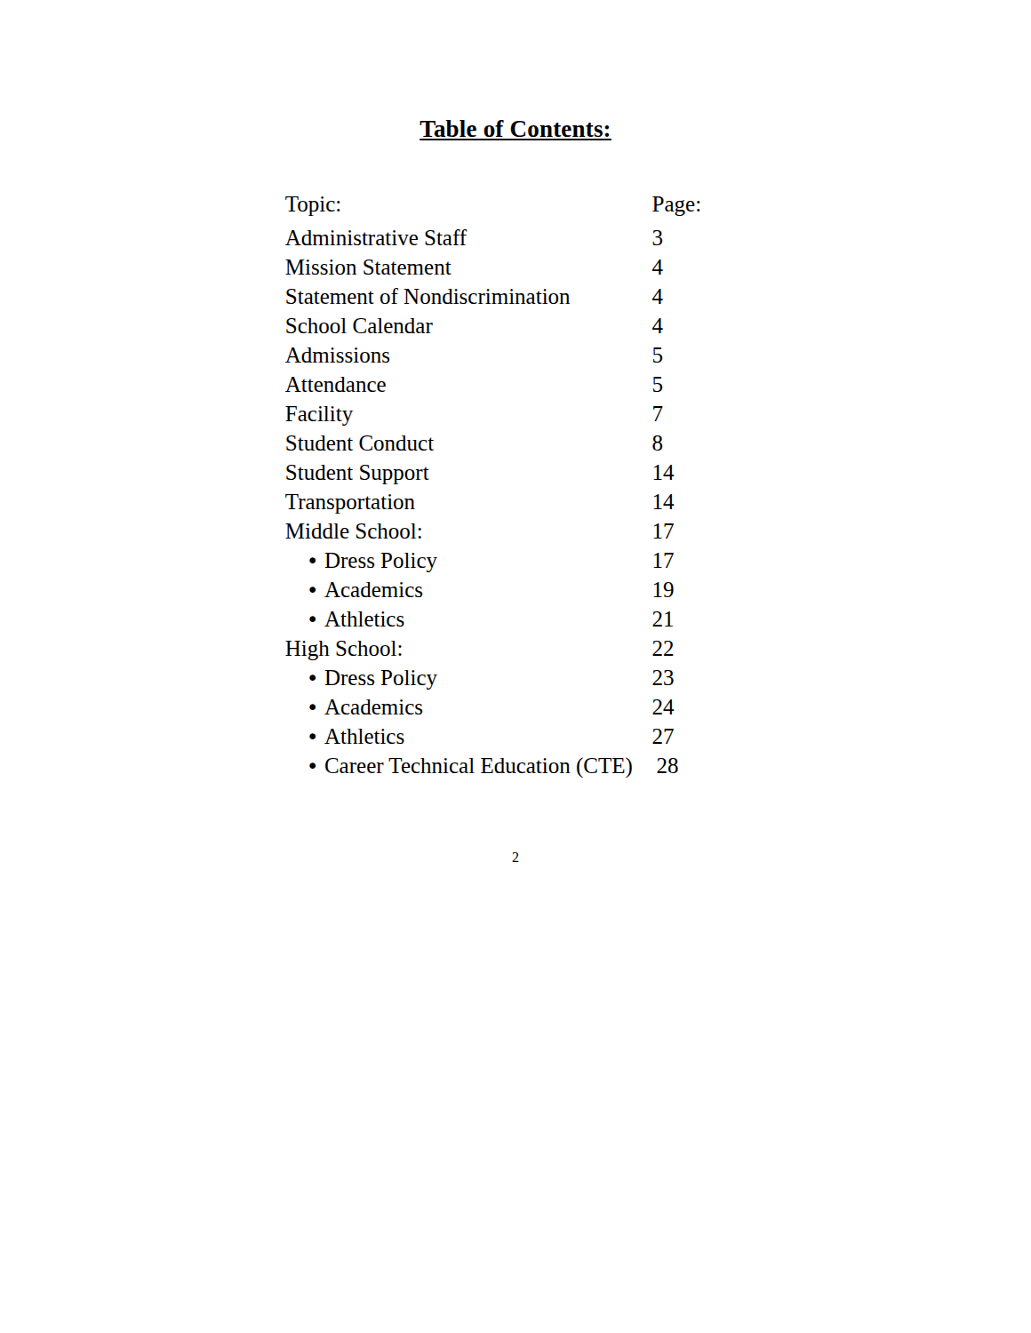Table of Contents:
| Topic: | Page: |
| Administrative Staff | 3 |
| Mission Statement | 4 |
| Statement of Nondiscrimination | 4 |
| School Calendar | 4 |
| Admissions | 5 |
| Attendance | 5 |
| Facility | 7 |
| Student Conduct | 8 |
| Student Support | 14 |
| Transportation | 14 |
| Middle School: | 17 |
| Dress Policy | 17 |
| Academics | 19 |
| Athletics | 21 |
| High School: | 22 |
| Dress Policy | 23 |
| Academics | 24 |
| Athletics | 27 |
| Career Technical Education (CTE) | 28 |
2